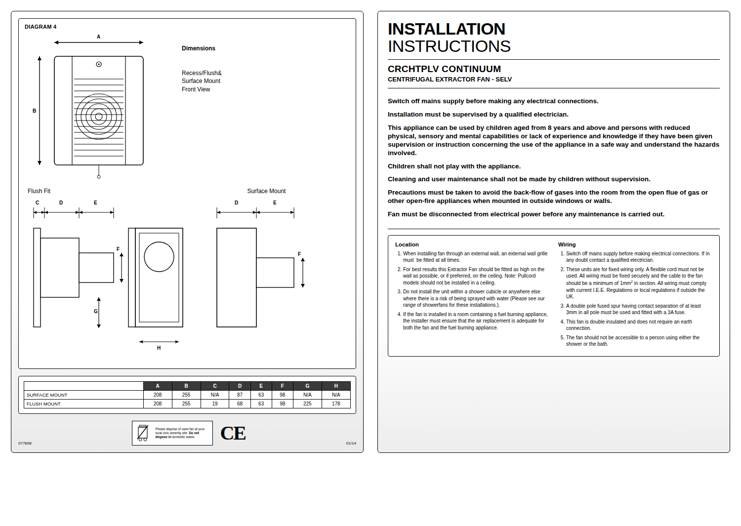DIAGRAM 4
A B
Dimensions
Recess/Flush&
Surface Mount
Front View
Flush Fit
Surface Mount
C D E F G H
D E F
| | A | B | C | D | E | F | G | H |
| --- | --- | --- | --- | --- | --- | --- | --- | --- |
| SURFACE MOUNT | 208 | 255 | N/A | 87 | 63 | 98 | N/A | N/A |
| FLUSH MOUNT | 208 | 255 | 19 | 68 | 63 | 98 | 225 | 178 |
077608
Please dispose of used fan at your local civic amenity site. Do not dispose in domestic waste.
CE
01/14
INSTALLATION
INSTRUCTIONS
CRCHTPLV CONTINUUM
CENTRIFUGAL EXTRACTOR FAN - SELV
Switch off mains supply before making any electrical connections.
Installation must be supervised by a qualified electrician.
This appliance can be used by children aged from 8 years and above and persons with reduced physical, sensory and mental capabilities or lack of experience and knowledge if they have been given supervision or instruction concerning the use of the appliance in a safe way and understand the hazards involved.
Children shall not play with the appliance.
Cleaning and user maintenance shall not be made by children without supervision.
Precautions must be taken to avoid the back-flow of gases into the room from the open flue of gas or other open-fire appliances when mounted in outside windows or walls.
Fan must be disconnected from electrical power before any maintenance is carried out.
Location
When installing fan through an external wall, an external wall grille must be fitted at all times.
For best results this Extractor Fan should be fitted as high on the wall as possible, or if preferred, on the ceiling. Note: Pullcord models should not be installed in a ceiling.
Do not install the unit within a shower cubicle or anywhere else where there is a risk of being sprayed with water (Please see our range of showerfans for these installations.).
If the fan is installed in a room containing a fuel burning appliance, the installer must ensure that the air replacement is adequate for both the fan and the fuel burning appliance.
Wiring
Switch off mains supply before making electrical connections. If in any doubt contact a qualified electrician.
These units are for fixed wiring only. A flexible cord must not be used. All wiring must be fixed securely and the cable to the fan should be a minimum of 1mm2 in section. All wiring must comply with current I.E.E. Regulations or local regulations if outside the UK.
A double pole fused spur having contact separation of at least 3mm in all pole must be used and fitted with a 3A fuse.
This fan is double insulated and does not require an earth connection.
The fan should not be accessible to a person using either the shower or the bath.